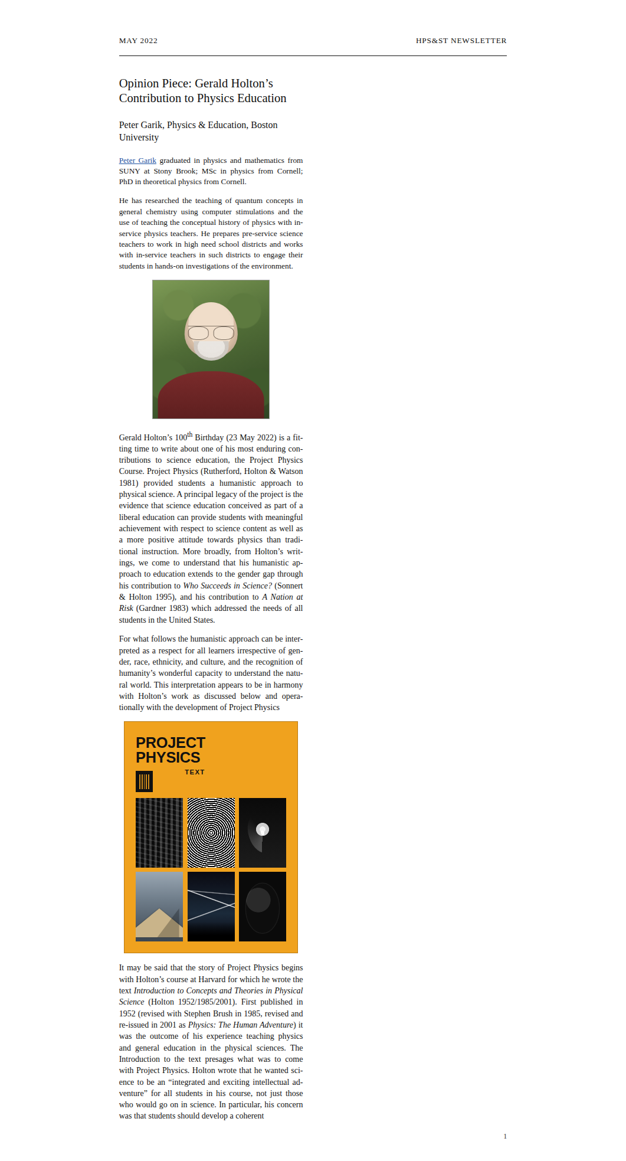May 2022
HPS&ST Newsletter
Opinion Piece: Gerald Holton’s Contribution to Physics Education
Peter Garik, Physics & Education, Boston University
Peter Garik graduated in physics and mathematics from SUNY at Stony Brook; MSc in physics from Cornell; PhD in theoretical physics from Cornell.
He has researched the teaching of quantum concepts in general chemistry using computer stimulations and the use of teaching the conceptual history of physics with in-service physics teachers. He prepares pre-service science teachers to work in high need school districts and works with in-service teachers in such districts to engage their students in hands-on investigations of the environment.
Gerald Holton’s 100th Birthday (23 May 2022) is a fitting time to write about one of his most enduring contributions to science education, the Project Physics Course. Project Physics (Rutherford, Holton & Watson 1981) provided students a humanistic approach to physical science. A principal legacy of the project is the evidence that science education conceived as part of a liberal education can provide students with meaningful achievement with respect to science content as well as a more positive attitude towards physics than traditional instruction. More broadly, from Holton’s writings, we come to understand that his humanistic approach to education extends to the gender gap through his contribution to Who Succeeds in Science? (Sonnert & Holton 1995), and his contribution to A Nation at Risk (Gardner 1983) which addressed the needs of all students in the United States.
For what follows the humanistic approach can be interpreted as a respect for all learners irrespective of gender, race, ethnicity, and culture, and the recognition of humanity’s wonderful capacity to understand the natural world. This interpretation appears to be in harmony with Holton’s work as discussed below and operationally with the development of Project Physics
PROJECT
PHYSICS
TEXT
It may be said that the story of Project Physics begins with Holton’s course at Harvard for which he wrote the text Introduction to Concepts and Theories in Physical Science (Holton 1952/1985/2001). First published in 1952 (revised with Stephen Brush in 1985, revised and re-issued in 2001 as Physics: The Human Adventure) it was the outcome of his experience teaching physics and general education in the physical sciences. The Introduction to the text presages what was to come with Project Physics. Holton wrote that he wanted science to be an “integrated and exciting intellectual adventure” for all students in his course, not just those who would go on in science. In particular, his concern was that students should develop a coherent
1